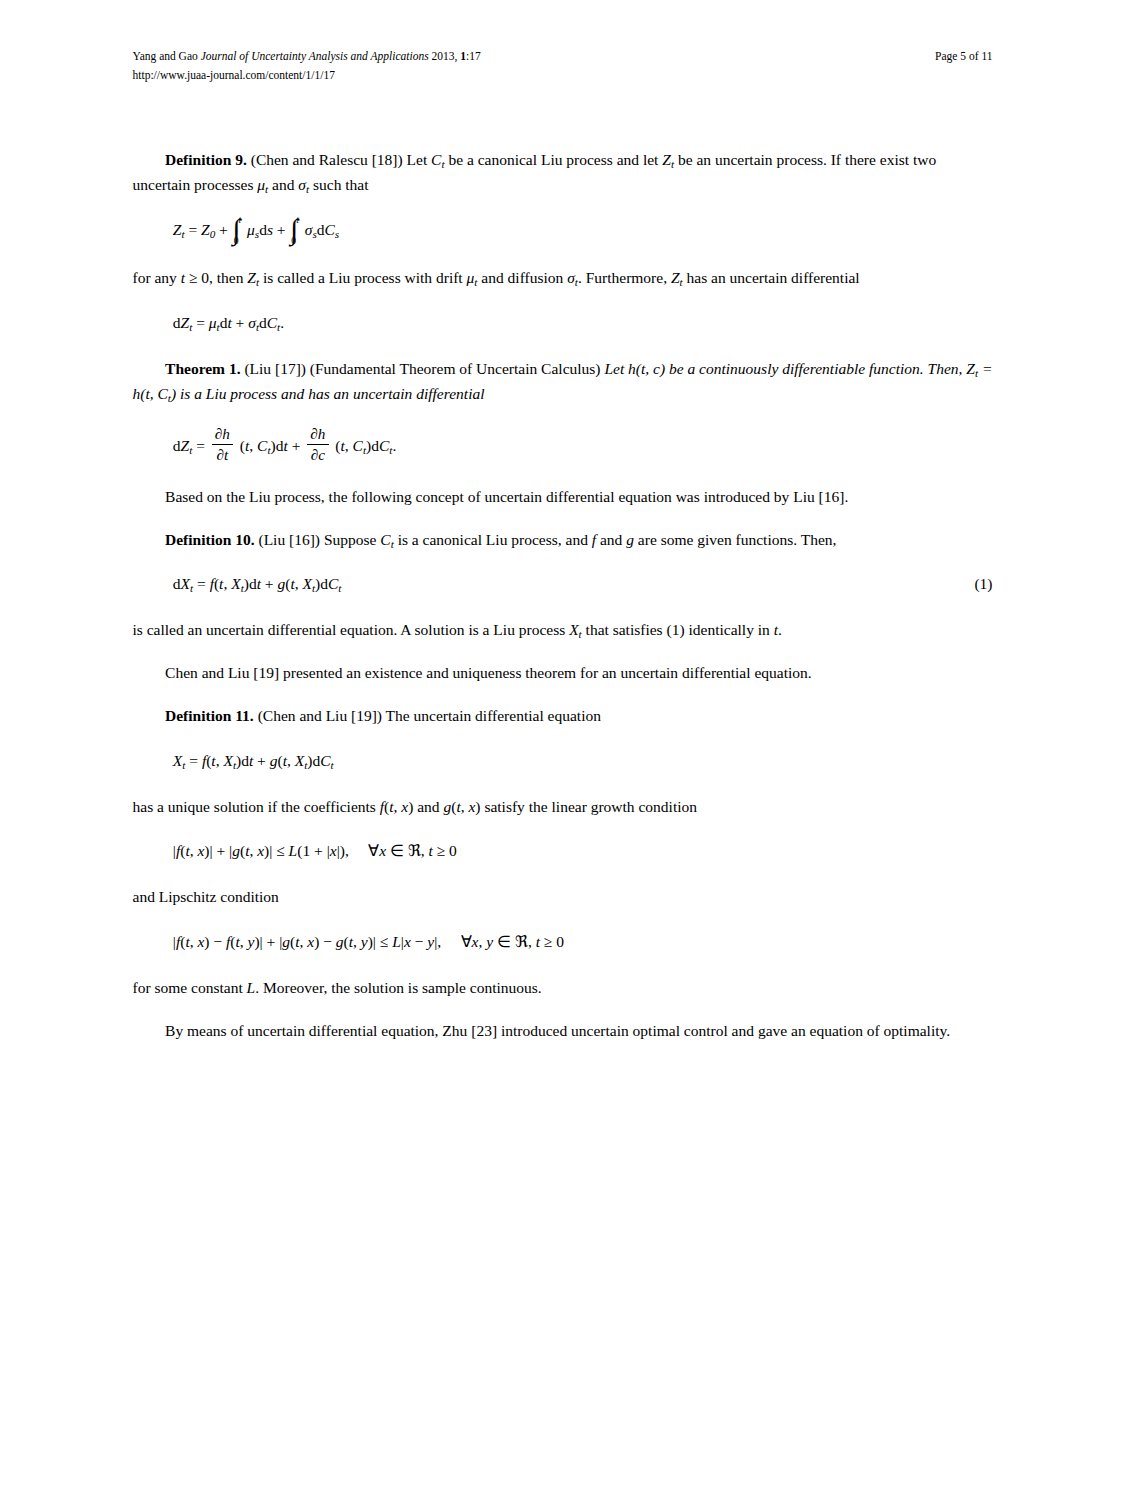Yang and Gao Journal of Uncertainty Analysis and Applications 2013, 1:17 http://www.juaa-journal.com/content/1/1/17
Page 5 of 11
Definition 9. (Chen and Ralescu [18]) Let Ct be a canonical Liu process and let Zt be an uncertain process. If there exist two uncertain processes μt and σt such that
Zt = Z0 + t∫0 μs ds + t∫0 σs dCs
for any t ≥ 0, then Zt is called a Liu process with drift μt and diffusion σt. Furthermore, Zt has an uncertain differential
dZt = μt dt + σt dCt.
Theorem 1. (Liu [17]) (Fundamental Theorem of Uncertain Calculus) Let h(t, c) be a continuously differentiable function. Then, Zt = h(t, Ct) is a Liu process and has an uncertain differential
dZt = ∂h∂t (t, Ct)dt + ∂h∂c (t, Ct)dCt.
Based on the Liu process, the following concept of uncertain differential equation was introduced by Liu [16].
Definition 10. (Liu [16]) Suppose Ct is a canonical Liu process, and f and g are some given functions. Then,
dXt = f(t, Xt)dt + g(t, Xt)dCt (1)
is called an uncertain differential equation. A solution is a Liu process Xt that satisfies (1) identically in t.
Chen and Liu [19] presented an existence and uniqueness theorem for an uncertain differential equation.
Definition 11. (Chen and Liu [19]) The uncertain differential equation
Xt = f(t, Xt)dt + g(t, Xt)dCt
has a unique solution if the coefficients f(t, x) and g(t, x) satisfy the linear growth condition
|f(t, x)| + |g(t, x)| ≤ L(1 + |x|), ∀x ∈ ℜ, t ≥ 0
and Lipschitz condition
|f(t, x) − f(t, y)| + |g(t, x) − g(t, y)| ≤ L|x − y|, ∀x, y ∈ ℜ, t ≥ 0
for some constant L. Moreover, the solution is sample continuous.
By means of uncertain differential equation, Zhu [23] introduced uncertain optimal control and gave an equation of optimality.